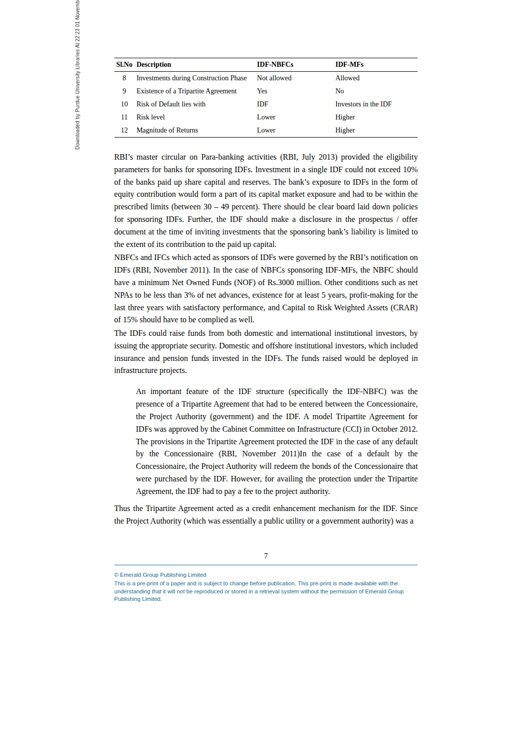Downloaded by Purdue University Libraries At 22:23 01 November 2016 (PT)
| Sl.No | Description | IDF-NBFCs | IDF-MFs |
| --- | --- | --- | --- |
| 8 | Investments during Construction Phase | Not allowed | Allowed |
| 9 | Existence of a Tripartite Agreement | Yes | No |
| 10 | Risk of Default lies with | IDF | Investors in the IDF |
| 11 | Risk level | Lower | Higher |
| 12 | Magnitude of Returns | Lower | Higher |
RBI’s master circular on Para-banking activities (RBI, July 2013) provided the eligibility parameters for banks for sponsoring IDFs. Investment in a single IDF could not exceed 10% of the banks paid up share capital and reserves. The bank’s exposure to IDFs in the form of equity contribution would form a part of its capital market exposure and had to be within the prescribed limits (between 30 – 49 percent). There should be clear board laid down policies for sponsoring IDFs. Further, the IDF should make a disclosure in the prospectus / offer document at the time of inviting investments that the sponsoring bank’s liability is limited to the extent of its contribution to the paid up capital.
NBFCs and IFCs which acted as sponsors of IDFs were governed by the RBI’s notification on IDFs (RBI, November 2011). In the case of NBFCs sponsoring IDF-MFs, the NBFC should have a minimum Net Owned Funds (NOF) of Rs.3000 million. Other conditions such as net NPAs to be less than 3% of net advances, existence for at least 5 years, profit-making for the last three years with satisfactory performance, and Capital to Risk Weighted Assets (CRAR) of 15% should have to be complied as well.
The IDFs could raise funds from both domestic and international institutional investors, by issuing the appropriate security. Domestic and offshore institutional investors, which included insurance and pension funds invested in the IDFs. The funds raised would be deployed in infrastructure projects.
An important feature of the IDF structure (specifically the IDF-NBFC) was the presence of a Tripartite Agreement that had to be entered between the Concessionaire, the Project Authority (government) and the IDF. A model Tripartite Agreement for IDFs was approved by the Cabinet Committee on Infrastructure (CCI) in October 2012. The provisions in the Tripartite Agreement protected the IDF in the case of any default by the Concessionaire (RBI, November 2011)In the case of a default by the Concessionaire, the Project Authority will redeem the bonds of the Concessionaire that were purchased by the IDF. However, for availing the protection under the Tripartite Agreement, the IDF had to pay a fee to the project authority.
Thus the Tripartite Agreement acted as a credit enhancement mechanism for the IDF. Since the Project Authority (which was essentially a public utility or a government authority) was a
7
© Emerald Group Publishing Limited
This is a pre-print of a paper and is subject to change before publication. This pre-print is made available with the understanding that it will not be reproduced or stored in a retrieval system without the permission of Emerald Group Publishing Limited.